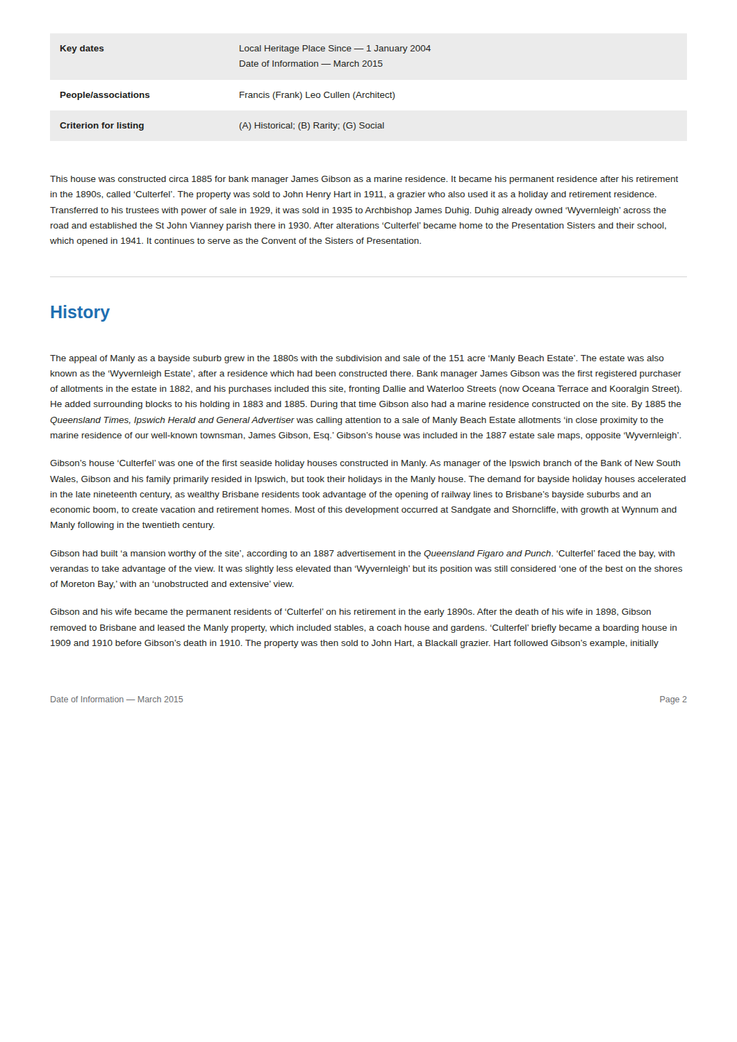| Key dates | Local Heritage Place Since — 1 January 2004 Date of Information — March 2015 |
| People/associations | Francis (Frank) Leo Cullen (Architect) |
| Criterion for listing | (A) Historical; (B) Rarity; (G) Social |
This house was constructed circa 1885 for bank manager James Gibson as a marine residence. It became his permanent residence after his retirement in the 1890s, called ‘Culterfel’. The property was sold to John Henry Hart in 1911, a grazier who also used it as a holiday and retirement residence. Transferred to his trustees with power of sale in 1929, it was sold in 1935 to Archbishop James Duhig. Duhig already owned ‘Wyvernleigh’ across the road and established the St John Vianney parish there in 1930. After alterations ‘Culterfel’ became home to the Presentation Sisters and their school, which opened in 1941. It continues to serve as the Convent of the Sisters of Presentation.
History
The appeal of Manly as a bayside suburb grew in the 1880s with the subdivision and sale of the 151 acre ‘Manly Beach Estate’. The estate was also known as the ‘Wyvernleigh Estate’, after a residence which had been constructed there. Bank manager James Gibson was the first registered purchaser of allotments in the estate in 1882, and his purchases included this site, fronting Dallie and Waterloo Streets (now Oceana Terrace and Kooralgin Street). He added surrounding blocks to his holding in 1883 and 1885. During that time Gibson also had a marine residence constructed on the site. By 1885 the Queensland Times, Ipswich Herald and General Advertiser was calling attention to a sale of Manly Beach Estate allotments ‘in close proximity to the marine residence of our well-known townsman, James Gibson, Esq.’ Gibson’s house was included in the 1887 estate sale maps, opposite ‘Wyvernleigh’.
Gibson’s house ‘Culterfel’ was one of the first seaside holiday houses constructed in Manly. As manager of the Ipswich branch of the Bank of New South Wales, Gibson and his family primarily resided in Ipswich, but took their holidays in the Manly house. The demand for bayside holiday houses accelerated in the late nineteenth century, as wealthy Brisbane residents took advantage of the opening of railway lines to Brisbane’s bayside suburbs and an economic boom, to create vacation and retirement homes. Most of this development occurred at Sandgate and Shorncliffe, with growth at Wynnum and Manly following in the twentieth century.
Gibson had built ‘a mansion worthy of the site’, according to an 1887 advertisement in the Queensland Figaro and Punch. ‘Culterfel’ faced the bay, with verandas to take advantage of the view. It was slightly less elevated than ‘Wyvernleigh’ but its position was still considered ‘one of the best on the shores of Moreton Bay,’ with an ‘unobstructed and extensive’ view.
Gibson and his wife became the permanent residents of ‘Culterfel’ on his retirement in the early 1890s. After the death of his wife in 1898, Gibson removed to Brisbane and leased the Manly property, which included stables, a coach house and gardens. ‘Culterfel’ briefly became a boarding house in 1909 and 1910 before Gibson’s death in 1910. The property was then sold to John Hart, a Blackall grazier. Hart followed Gibson’s example, initially
Date of Information — March 2015 Page 2